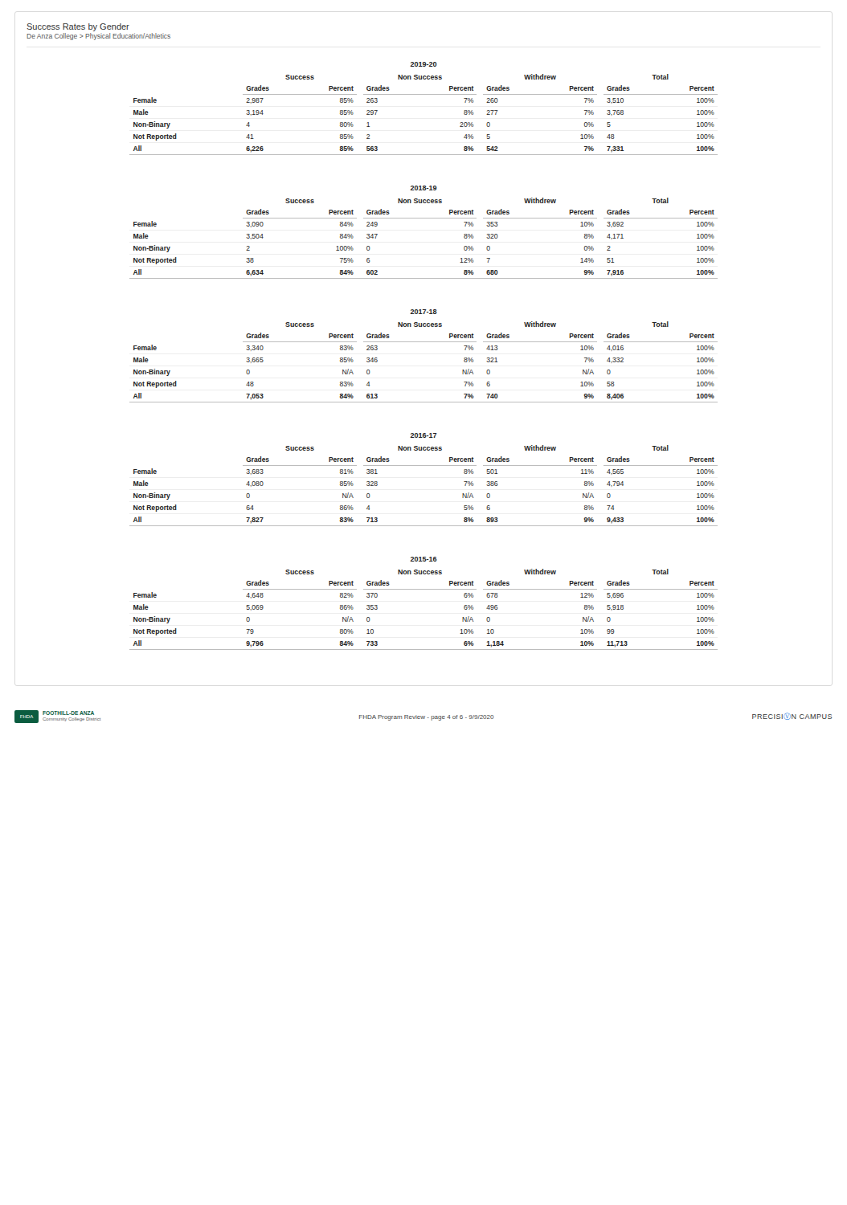Success Rates by Gender
De Anza College > Physical Education/Athletics
2019-20
| | Success | | Non Success | | Withdrew | | Total |
| --- | --- | --- | --- | --- | --- | --- | --- |
| | Grades | Percent | | Grades | Percent | | Grades | Percent | | Grades | Percent |
| Female | 2,987 | 85% | | 263 | 7% | | 260 | 7% | | 3,510 | 100% |
| Male | 3,194 | 85% | | 297 | 8% | | 277 | 7% | | 3,768 | 100% |
| Non-Binary | 4 | 80% | | 1 | 20% | | 0 | 0% | | 5 | 100% |
| Not Reported | 41 | 85% | | 2 | 4% | | 5 | 10% | | 48 | 100% |
| All | 6,226 | 85% | | 563 | 8% | | 542 | 7% | | 7,331 | 100% |
2018-19
| | Success | | Non Success | | Withdrew | | Total |
| --- | --- | --- | --- | --- | --- | --- | --- |
| | Grades | Percent | | Grades | Percent | | Grades | Percent | | Grades | Percent |
| Female | 3,090 | 84% | | 249 | 7% | | 353 | 10% | | 3,692 | 100% |
| Male | 3,504 | 84% | | 347 | 8% | | 320 | 8% | | 4,171 | 100% |
| Non-Binary | 2 | 100% | | 0 | 0% | | 0 | 0% | | 2 | 100% |
| Not Reported | 38 | 75% | | 6 | 12% | | 7 | 14% | | 51 | 100% |
| All | 6,634 | 84% | | 602 | 8% | | 680 | 9% | | 7,916 | 100% |
2017-18
| | Success | | Non Success | | Withdrew | | Total |
| --- | --- | --- | --- | --- | --- | --- | --- |
| | Grades | Percent | | Grades | Percent | | Grades | Percent | | Grades | Percent |
| Female | 3,340 | 83% | | 263 | 7% | | 413 | 10% | | 4,016 | 100% |
| Male | 3,665 | 85% | | 346 | 8% | | 321 | 7% | | 4,332 | 100% |
| Non-Binary | 0 | N/A | | 0 | N/A | | 0 | N/A | | 0 | 100% |
| Not Reported | 48 | 83% | | 4 | 7% | | 6 | 10% | | 58 | 100% |
| All | 7,053 | 84% | | 613 | 7% | | 740 | 9% | | 8,406 | 100% |
2016-17
| | Success | | Non Success | | Withdrew | | Total |
| --- | --- | --- | --- | --- | --- | --- | --- |
| | Grades | Percent | | Grades | Percent | | Grades | Percent | | Grades | Percent |
| Female | 3,683 | 81% | | 381 | 8% | | 501 | 11% | | 4,565 | 100% |
| Male | 4,080 | 85% | | 328 | 7% | | 386 | 8% | | 4,794 | 100% |
| Non-Binary | 0 | N/A | | 0 | N/A | | 0 | N/A | | 0 | 100% |
| Not Reported | 64 | 86% | | 4 | 5% | | 6 | 8% | | 74 | 100% |
| All | 7,827 | 83% | | 713 | 8% | | 893 | 9% | | 9,433 | 100% |
2015-16
| | Success | | Non Success | | Withdrew | | Total |
| --- | --- | --- | --- | --- | --- | --- | --- |
| | Grades | Percent | | Grades | Percent | | Grades | Percent | | Grades | Percent |
| Female | 4,648 | 82% | | 370 | 6% | | 678 | 12% | | 5,696 | 100% |
| Male | 5,069 | 86% | | 353 | 6% | | 496 | 8% | | 5,918 | 100% |
| Non-Binary | 0 | N/A | | 0 | N/A | | 0 | N/A | | 0 | 100% |
| Not Reported | 79 | 80% | | 10 | 10% | | 10 | 10% | | 99 | 100% |
| All | 9,796 | 84% | | 733 | 6% | | 1,184 | 10% | | 11,713 | 100% |
FHDA
FOOTHILL-DE ANZA Community College District
FHDA Program Review - page 4 of 6 - 9/9/2020
PRECISIⓋN CAMPUS